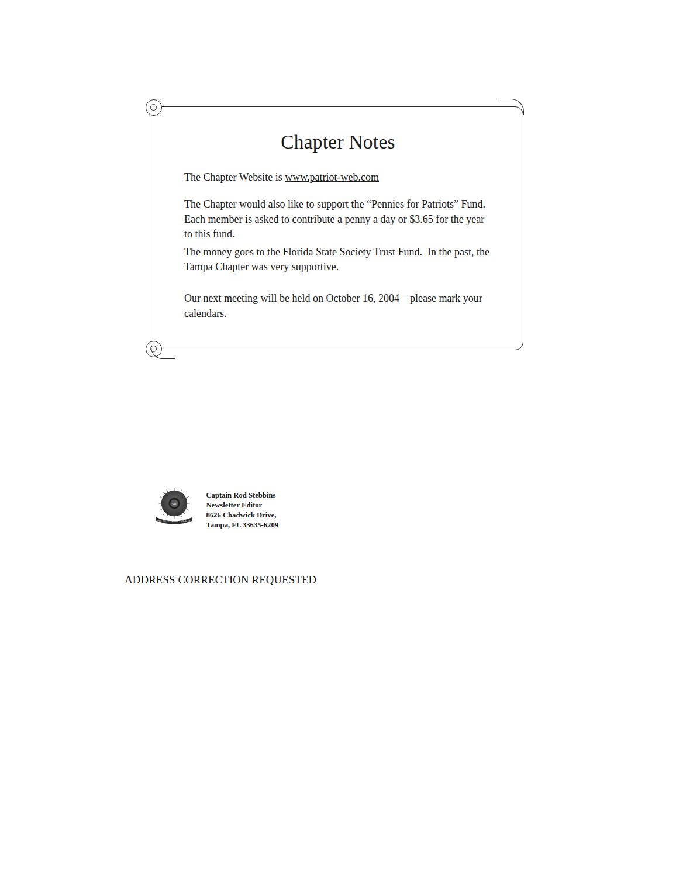Chapter Notes
The Chapter Website is www.patriot-web.com
The Chapter would also like to support the “Pennies for Patriots” Fund. Each member is asked to contribute a penny a day or $3.65 for the year to this fund.
The money goes to the Florida State Society Trust Fund. In the past, the Tampa Chapter was very supportive.
Our next meeting will be held on October 16, 2004 – please mark your calendars.
SR SONS OF THE REVOLUTION
Captain Rod Stebbins
Newsletter Editor
8626 Chadwick Drive,
Tampa, FL 33635-6209
ADDRESS CORRECTION REQUESTED